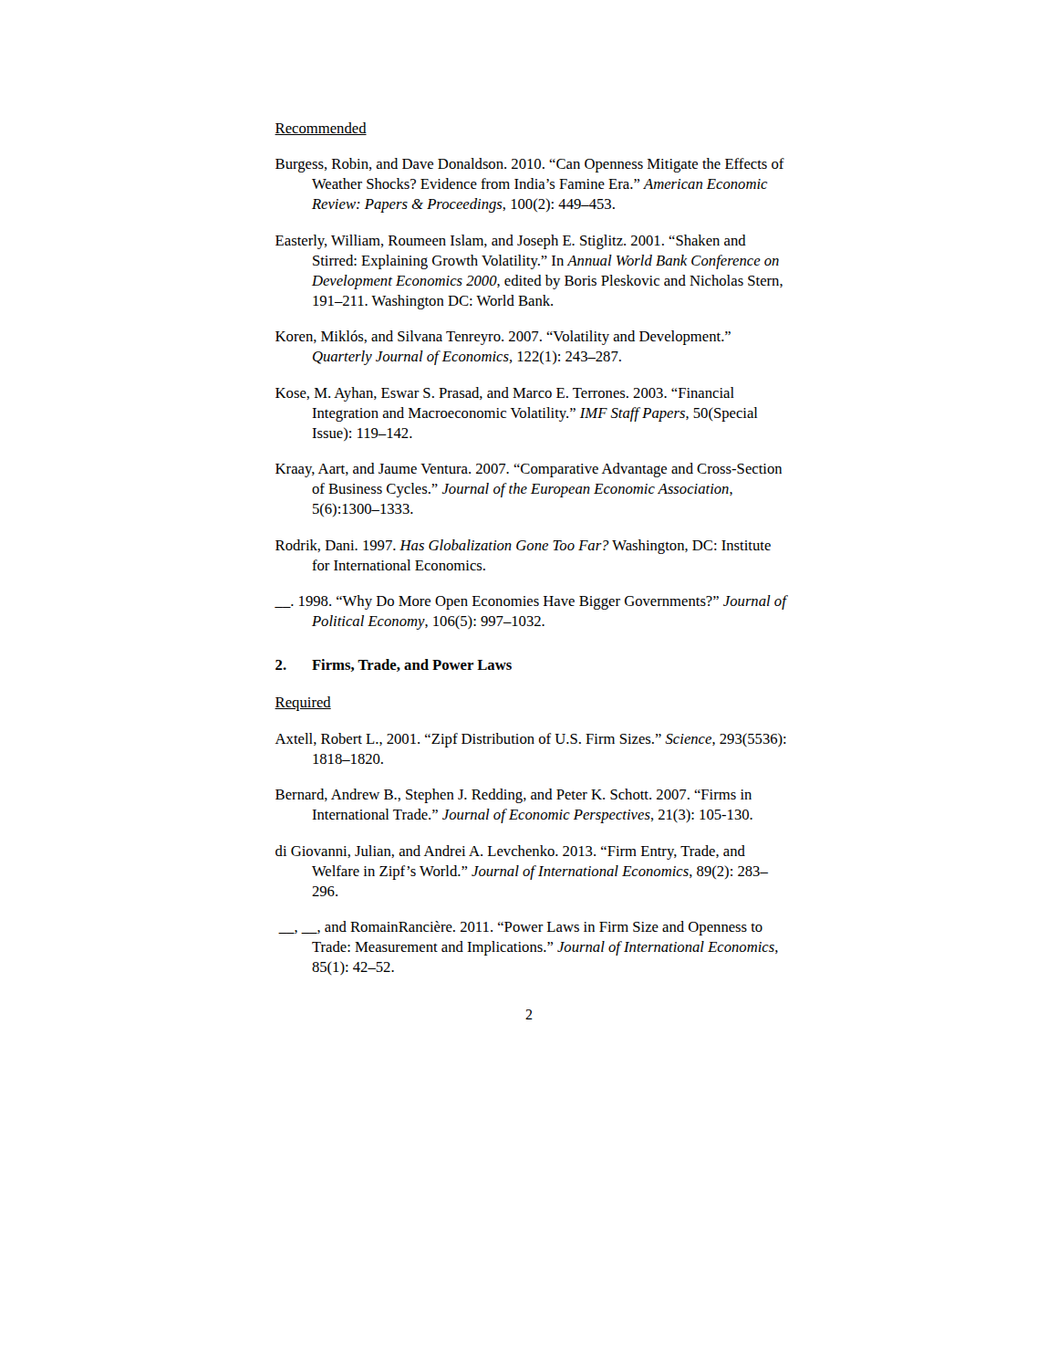Recommended
Burgess, Robin, and Dave Donaldson. 2010. “Can Openness Mitigate the Effects of Weather Shocks? Evidence from India’s Famine Era.” American Economic Review: Papers & Proceedings, 100(2): 449–453.
Easterly, William, Roumeen Islam, and Joseph E. Stiglitz. 2001. “Shaken and Stirred: Explaining Growth Volatility.” In Annual World Bank Conference on Development Economics 2000, edited by Boris Pleskovic and Nicholas Stern, 191–211. Washington DC: World Bank.
Koren, Miklós, and Silvana Tenreyro. 2007. “Volatility and Development.” Quarterly Journal of Economics, 122(1): 243–287.
Kose, M. Ayhan, Eswar S. Prasad, and Marco E. Terrones. 2003. “Financial Integration and Macroeconomic Volatility.” IMF Staff Papers, 50(Special Issue): 119–142.
Kraay, Aart, and Jaume Ventura. 2007. “Comparative Advantage and Cross-Section of Business Cycles.” Journal of the European Economic Association, 5(6):1300–1333.
Rodrik, Dani. 1997. Has Globalization Gone Too Far? Washington, DC: Institute for International Economics.
__. 1998. “Why Do More Open Economies Have Bigger Governments?” Journal of Political Economy, 106(5): 997–1032.
2. Firms, Trade, and Power Laws
Required
Axtell, Robert L., 2001. “Zipf Distribution of U.S. Firm Sizes.” Science, 293(5536): 1818–1820.
Bernard, Andrew B., Stephen J. Redding, and Peter K. Schott. 2007. “Firms in International Trade.” Journal of Economic Perspectives, 21(3): 105-130.
di Giovanni, Julian, and Andrei A. Levchenko. 2013. “Firm Entry, Trade, and Welfare in Zipf’s World.” Journal of International Economics, 89(2): 283–296.
__, __, and RomainRancière. 2011. “Power Laws in Firm Size and Openness to Trade: Measurement and Implications.” Journal of International Economics, 85(1): 42–52.
2